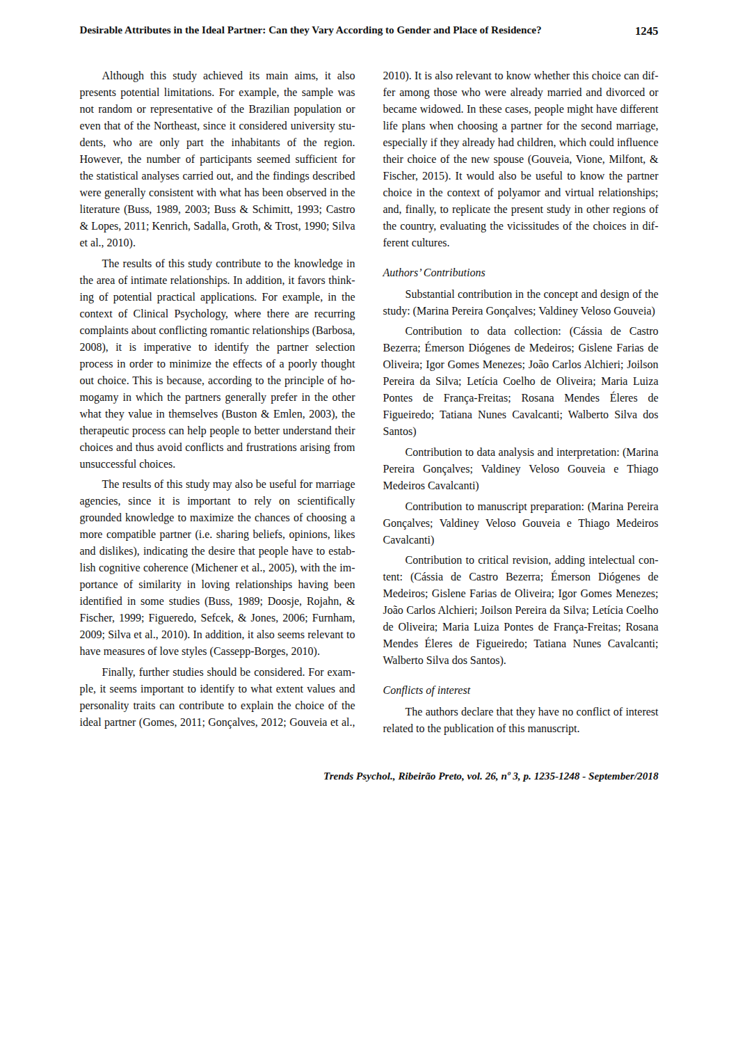Desirable Attributes in the Ideal Partner: Can they Vary According to Gender and Place of Residence?
1245
Although this study achieved its main aims, it also presents potential limitations. For example, the sample was not random or representative of the Brazilian population or even that of the Northeast, since it considered university students, who are only part the inhabitants of the region. However, the number of participants seemed sufficient for the statistical analyses carried out, and the findings described were generally consistent with what has been observed in the literature (Buss, 1989, 2003; Buss & Schimitt, 1993; Castro & Lopes, 2011; Kenrich, Sadalla, Groth, & Trost, 1990; Silva et al., 2010).
The results of this study contribute to the knowledge in the area of intimate relationships. In addition, it favors thinking of potential practical applications. For example, in the context of Clinical Psychology, where there are recurring complaints about conflicting romantic relationships (Barbosa, 2008), it is imperative to identify the partner selection process in order to minimize the effects of a poorly thought out choice. This is because, according to the principle of homogamy in which the partners generally prefer in the other what they value in themselves (Buston & Emlen, 2003), the therapeutic process can help people to better understand their choices and thus avoid conflicts and frustrations arising from unsuccessful choices.
The results of this study may also be useful for marriage agencies, since it is important to rely on scientifically grounded knowledge to maximize the chances of choosing a more compatible partner (i.e. sharing beliefs, opinions, likes and dislikes), indicating the desire that people have to establish cognitive coherence (Michener et al., 2005), with the importance of similarity in loving relationships having been identified in some studies (Buss, 1989; Doosje, Rojahn, & Fischer, 1999; Figueredo, Sefcek, & Jones, 2006; Furnham, 2009; Silva et al., 2010). In addition, it also seems relevant to have measures of love styles (Cassepp-Borges, 2010).
Finally, further studies should be considered. For example, it seems important to identify to what extent values and personality traits can contribute to explain the choice of the ideal partner (Gomes, 2011; Gonçalves, 2012; Gouveia et al., 2010). It is also relevant to know whether this choice can differ among those who were already married and divorced or became widowed. In these cases, people might have different life plans when choosing a partner for the second marriage, especially if they already had children, which could influence their choice of the new spouse (Gouveia, Vione, Milfont, & Fischer, 2015). It would also be useful to know the partner choice in the context of polyamor and virtual relationships; and, finally, to replicate the present study in other regions of the country, evaluating the vicissitudes of the choices in different cultures.
Authors’ Contributions
Substantial contribution in the concept and design of the study: (Marina Pereira Gonçalves; Valdiney Veloso Gouveia)
Contribution to data collection: (Cássia de Castro Bezerra; Émerson Diógenes de Medeiros; Gislene Farias de Oliveira; Igor Gomes Menezes; João Carlos Alchieri; Joilson Pereira da Silva; Letícia Coelho de Oliveira; Maria Luiza Pontes de França-Freitas; Rosana Mendes Éleres de Figueiredo; Tatiana Nunes Cavalcanti; Walberto Silva dos Santos)
Contribution to data analysis and interpretation: (Marina Pereira Gonçalves; Valdiney Veloso Gouveia e Thiago Medeiros Cavalcanti)
Contribution to manuscript preparation: (Marina Pereira Gonçalves; Valdiney Veloso Gouveia e Thiago Medeiros Cavalcanti)
Contribution to critical revision, adding intelectual content: (Cássia de Castro Bezerra; Émerson Diógenes de Medeiros; Gislene Farias de Oliveira; Igor Gomes Menezes; João Carlos Alchieri; Joilson Pereira da Silva; Letícia Coelho de Oliveira; Maria Luiza Pontes de França-Freitas; Rosana Mendes Éleres de Figueiredo; Tatiana Nunes Cavalcanti; Walberto Silva dos Santos).
Conflicts of interest
The authors declare that they have no conflict of interest related to the publication of this manuscript.
Trends Psychol., Ribeirão Preto, vol. 26, nº 3, p. 1235-1248 - September/2018